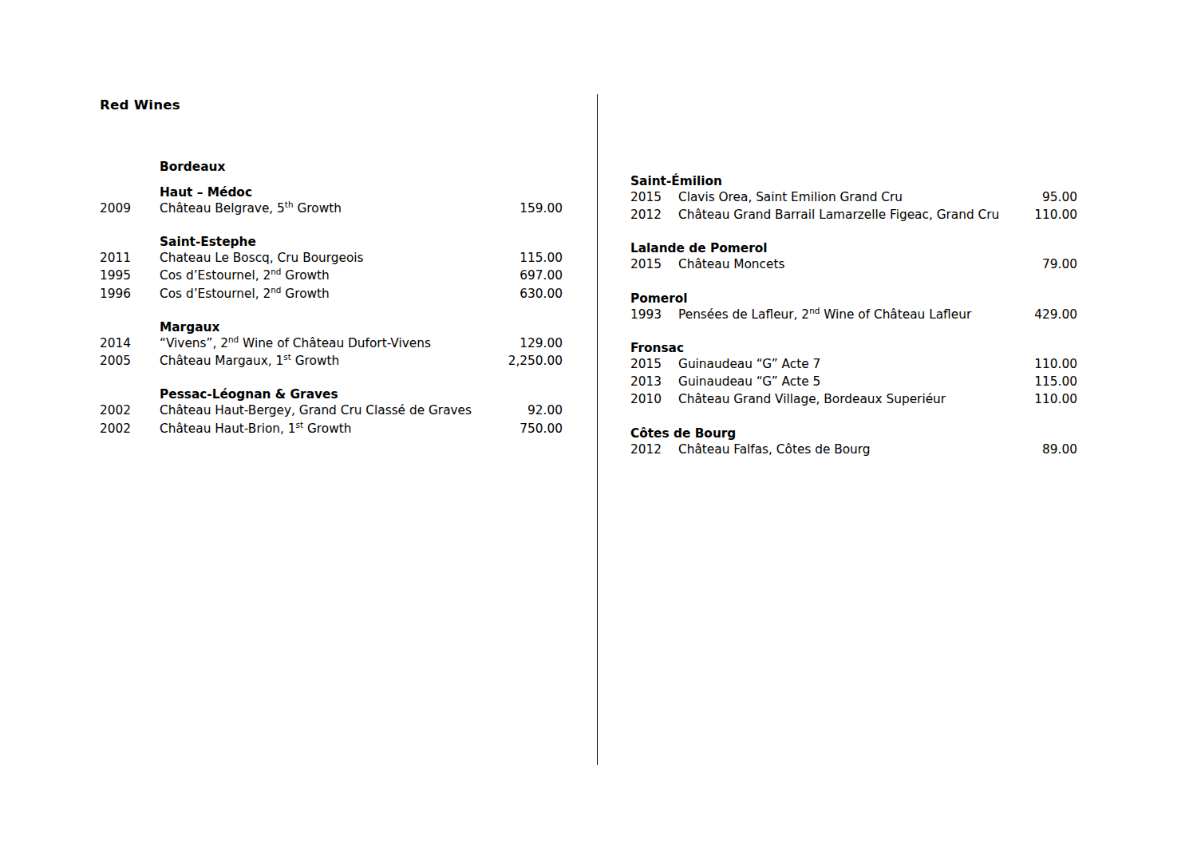Red Wines
Bordeaux
Haut – Médoc
| 2009 | Château Belgrave, 5 th Growth | 159.00 |
Saint-Estephe
| 2011 | Chateau Le Boscq, Cru Bourgeois | 115.00 |
| 1995 | Cos d’Estournel, 2 nd Growth | 697.00 |
| 1996 | Cos d’Estournel, 2 nd Growth | 630.00 |
Margaux
| 2014 | “Vivens”, 2 nd Wine of Château Dufort-Vivens | 129.00 |
| 2005 | Château Margaux, 1 st Growth | 2,250.00 |
Pessac-Léognan & Graves
| 2002 | Château Haut-Bergey, Grand Cru Classé de Graves | 92.00 |
| 2002 | Château Haut-Brion, 1 st Growth | 750.00 |
Saint-Émilion
| 2015 | Clavis Orea, Saint Emilion Grand Cru | 95.00 |
| 2012 | Château Grand Barrail Lamarzelle Figeac, Grand Cru | 110.00 |
Lalande de Pomerol
| 2015 | Château Moncets | 79.00 |
Pomerol
| 1993 | Pensées de Lafleur, 2 nd Wine of Château Lafleur | 429.00 |
Fronsac
| 2015 | Guinaudeau “G” Acte 7 | 110.00 |
| 2013 | Guinaudeau “G” Acte 5 | 115.00 |
| 2010 | Château Grand Village, Bordeaux Superiéur | 110.00 |
Côtes de Bourg
| 2012 | Château Falfas, Côtes de Bourg | 89.00 |